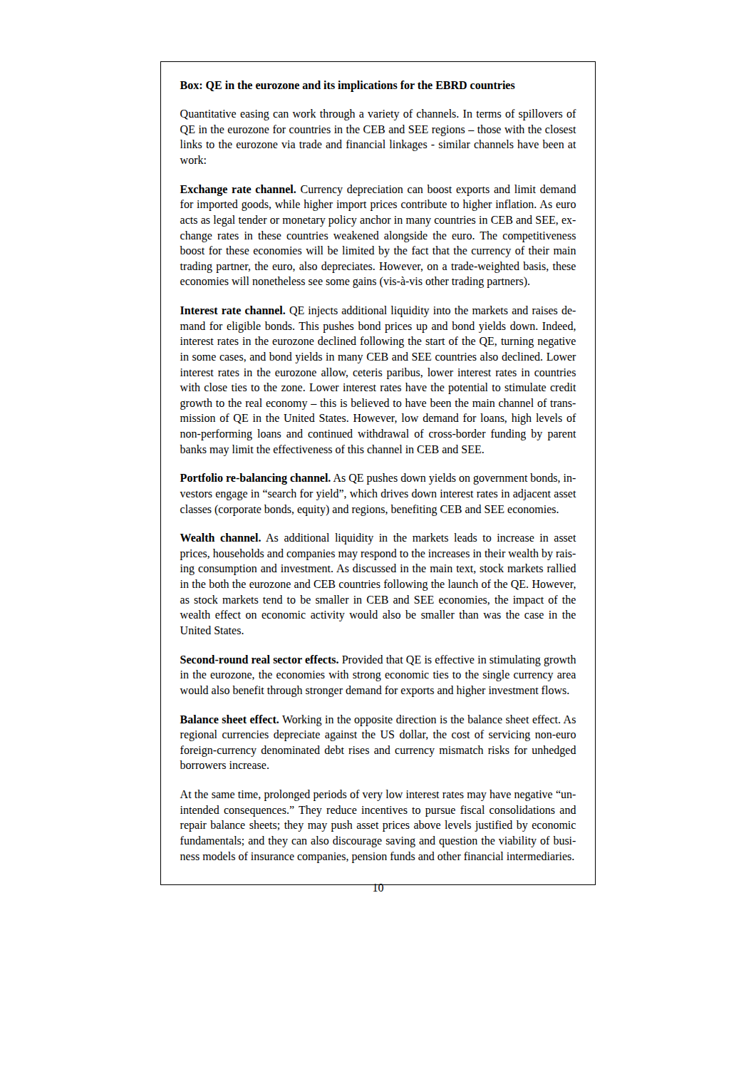Box: QE in the eurozone and its implications for the EBRD countries
Quantitative easing can work through a variety of channels. In terms of spillovers of QE in the eurozone for countries in the CEB and SEE regions – those with the closest links to the eurozone via trade and financial linkages - similar channels have been at work:
Exchange rate channel. Currency depreciation can boost exports and limit demand for imported goods, while higher import prices contribute to higher inflation. As euro acts as legal tender or monetary policy anchor in many countries in CEB and SEE, exchange rates in these countries weakened alongside the euro. The competitiveness boost for these economies will be limited by the fact that the currency of their main trading partner, the euro, also depreciates. However, on a trade-weighted basis, these economies will nonetheless see some gains (vis-à-vis other trading partners).
Interest rate channel. QE injects additional liquidity into the markets and raises demand for eligible bonds. This pushes bond prices up and bond yields down. Indeed, interest rates in the eurozone declined following the start of the QE, turning negative in some cases, and bond yields in many CEB and SEE countries also declined. Lower interest rates in the eurozone allow, ceteris paribus, lower interest rates in countries with close ties to the zone. Lower interest rates have the potential to stimulate credit growth to the real economy – this is believed to have been the main channel of transmission of QE in the United States. However, low demand for loans, high levels of non-performing loans and continued withdrawal of cross-border funding by parent banks may limit the effectiveness of this channel in CEB and SEE.
Portfolio re-balancing channel. As QE pushes down yields on government bonds, investors engage in “search for yield”, which drives down interest rates in adjacent asset classes (corporate bonds, equity) and regions, benefiting CEB and SEE economies.
Wealth channel. As additional liquidity in the markets leads to increase in asset prices, households and companies may respond to the increases in their wealth by raising consumption and investment. As discussed in the main text, stock markets rallied in the both the eurozone and CEB countries following the launch of the QE. However, as stock markets tend to be smaller in CEB and SEE economies, the impact of the wealth effect on economic activity would also be smaller than was the case in the United States.
Second-round real sector effects. Provided that QE is effective in stimulating growth in the eurozone, the economies with strong economic ties to the single currency area would also benefit through stronger demand for exports and higher investment flows.
Balance sheet effect. Working in the opposite direction is the balance sheet effect. As regional currencies depreciate against the US dollar, the cost of servicing non-euro foreign-currency denominated debt rises and currency mismatch risks for unhedged borrowers increase.
At the same time, prolonged periods of very low interest rates may have negative “unintended consequences.” They reduce incentives to pursue fiscal consolidations and repair balance sheets; they may push asset prices above levels justified by economic fundamentals; and they can also discourage saving and question the viability of business models of insurance companies, pension funds and other financial intermediaries.
10